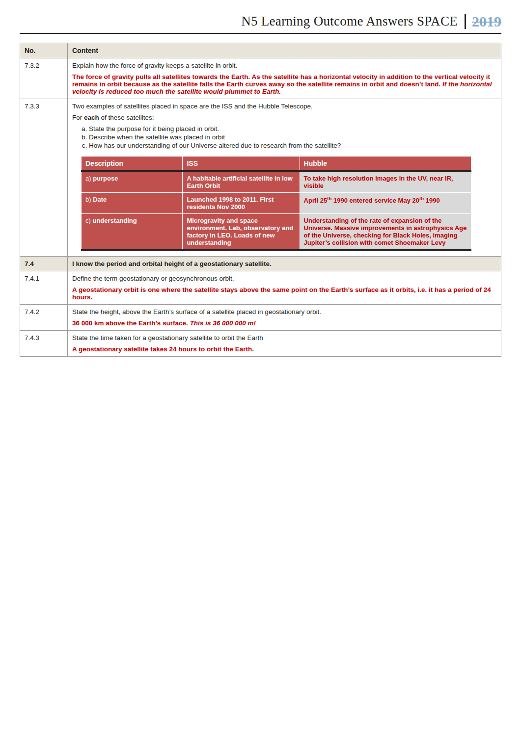N5 Learning Outcome Answers SPACE
2019
| No. | Content |
| --- | --- |
| 7.3.2 | Explain how the force of gravity keeps a satellite in orbit. The force of gravity pulls all satellites towards the Earth. As the satellite has a horizontal velocity in addition to the vertical velocity it remains in orbit because as the satellite falls the Earth curves away so the satellite remains in orbit and doesn’t land. If the horizontal velocity is reduced too much the satellite would plummet to Earth. |
| 7.3.3 | Two examples of satellites placed in space are the ISS and the Hubble Telescope. For each of these satellites: State the purpose for it being placed in orbit. Describe when the satellite was placed in orbit How has our understanding of our Universe altered due to research from the satellite? / Description / ISS / Hubble / / --- / --- / --- / / a) purpose / A habitable artificial satellite in low Earth Orbit / To take high resolution images in the UV, near IR, visible / / b) Date / Launched 1998 to 2011. First residents Nov 2000 / April 25 th 1990 entered service May 20 th 1990 / / c) understanding / Microgravity and space environment. Lab, observatory and factory in LEO. Loads of new understanding / Understanding of the rate of expansion of the Universe. Massive improvements in astrophysics Age of the Universe, checking for Black Holes, imaging Jupiter’s collision with comet Shoemaker Levy / |
| 7.4 | I know the period and orbital height of a geostationary satellite. |
| 7.4.1 | Define the term geostationary or geosynchronous orbit. A geostationary orbit is one where the satellite stays above the same point on the Earth’s surface as it orbits, i.e. it has a period of 24 hours. |
| 7.4.2 | State the height, above the Earth’s surface of a satellite placed in geostationary orbit. 36 000 km above the Earth’s surface. This is 36 000 000 m! |
| 7.4.3 | State the time taken for a geostationary satellite to orbit the Earth A geostationary satellite takes 24 hours to orbit the Earth . |